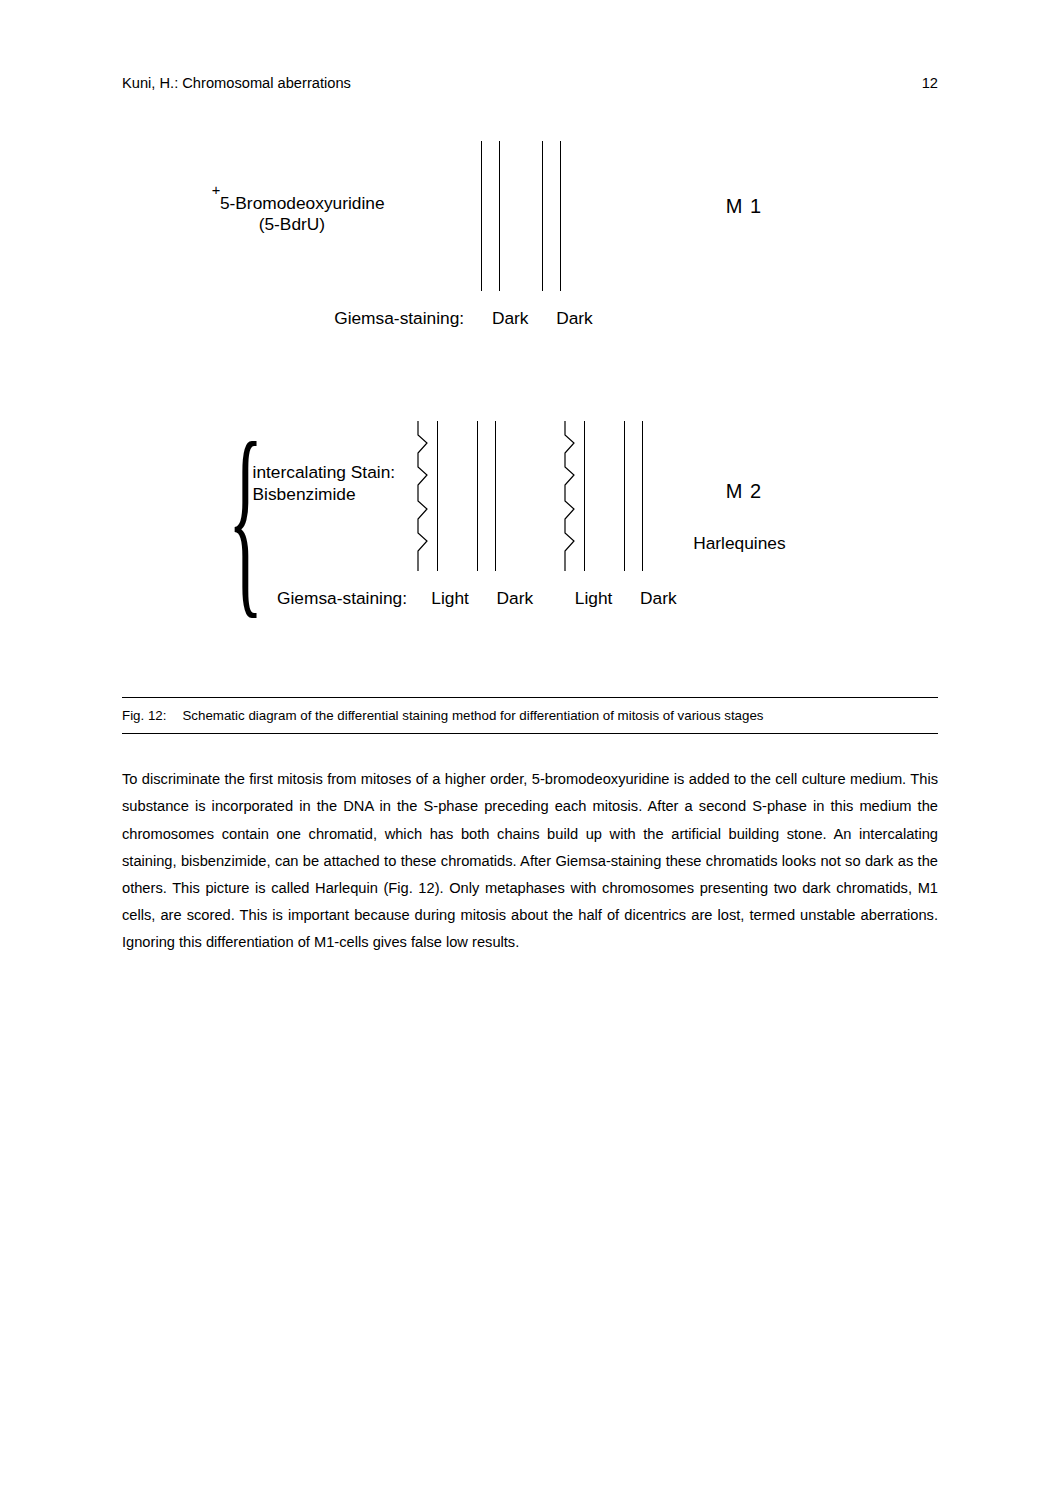Kuni, H.: Chromosomal aberrations 12
+
5-Bromodeoxyuridine (5-BdrU)
M 1
Giemsa-staining: Dark Dark
{
intercalating Stain:
Bisbenzimide
M 2
Harlequines
Giemsa-staining: Light Dark Light Dark
Fig. 12:
Schematic diagram of the differential staining method for differentiation of mitosis of various stages
To discriminate the first mitosis from mitoses of a higher order, 5-bromodeoxyuridine is added to the cell culture medium. This substance is incorporated in the DNA in the S-phase preceding each mitosis. After a second S-phase in this medium the chromosomes contain one chromatid, which has both chains build up with the artificial building stone. An intercalating staining, bisbenzimide, can be attached to these chromatids. After Giemsa-staining these chromatids looks not so dark as the others. This picture is called Harlequin (Fig. 12). Only metaphases with chromosomes presenting two dark chromatids, M1 cells, are scored. This is important because during mitosis about the half of dicentrics are lost, termed unstable aberrations. Ignoring this differentiation of M1-cells gives false low results.